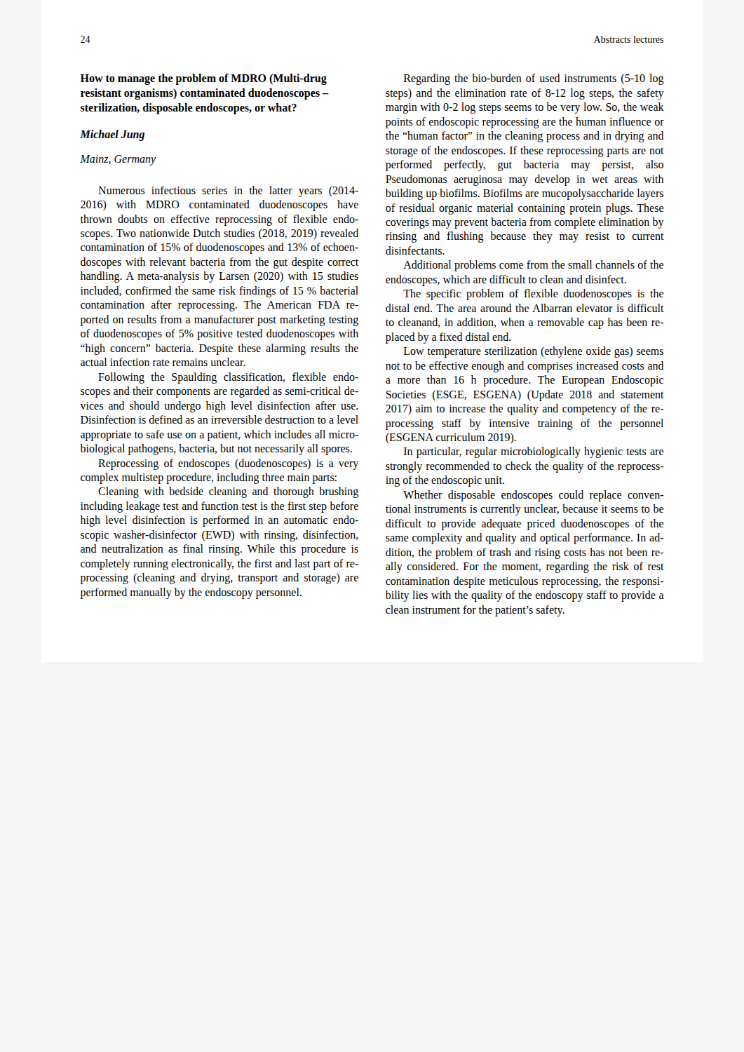24 Abstracts lectures
How to manage the problem of MDRO (Multi-drug resistant organisms) contaminated duodenoscopes – sterilization, disposable endoscopes, or what?
Michael Jung
Mainz, Germany
Numerous infectious series in the latter years (2014-2016) with MDRO contaminated duodenoscopes have thrown doubts on effective reprocessing of flexible endoscopes. Two nationwide Dutch studies (2018, 2019) revealed contamination of 15% of duodenoscopes and 13% of echoendoscopes with relevant bacteria from the gut despite correct handling. A meta-analysis by Larsen (2020) with 15 studies included, confirmed the same risk findings of 15 % bacterial contamination after reprocessing. The American FDA reported on results from a manufacturer post marketing testing of duodenoscopes of 5% positive tested duodenoscopes with “high concern” bacteria. Despite these alarming results the actual infection rate remains unclear.
Following the Spaulding classification, flexible endoscopes and their components are regarded as semi-critical devices and should undergo high level disinfection after use. Disinfection is defined as an irreversible destruction to a level appropriate to safe use on a patient, which includes all microbiological pathogens, bacteria, but not necessarily all spores.
Reprocessing of endoscopes (duodenoscopes) is a very complex multistep procedure, including three main parts:
Cleaning with bedside cleaning and thorough brushing including leakage test and function test is the first step before high level disinfection is performed in an automatic endoscopic washer-disinfector (EWD) with rinsing, disinfection, and neutralization as final rinsing. While this procedure is completely running electronically, the first and last part of reprocessing (cleaning and drying, transport and storage) are performed manually by the endoscopy personnel.
Regarding the bio-burden of used instruments (5-10 log steps) and the elimination rate of 8-12 log steps, the safety margin with 0-2 log steps seems to be very low. So, the weak points of endoscopic reprocessing are the human influence or the “human factor” in the cleaning process and in drying and storage of the endoscopes. If these reprocessing parts are not performed perfectly, gut bacteria may persist, also Pseudomonas aeruginosa may develop in wet areas with building up biofilms. Biofilms are mucopolysaccharide layers of residual organic material containing protein plugs. These coverings may prevent bacteria from complete elimination by rinsing and flushing because they may resist to current disinfectants.
Additional problems come from the small channels of the endoscopes, which are difficult to clean and disinfect.
The specific problem of flexible duodenoscopes is the distal end. The area around the Albarran elevator is difficult to cleanand, in addition, when a removable cap has been replaced by a fixed distal end.
Low temperature sterilization (ethylene oxide gas) seems not to be effective enough and comprises increased costs and a more than 16 h procedure. The European Endoscopic Societies (ESGE, ESGENA) (Update 2018 and statement 2017) aim to increase the quality and competency of the reprocessing staff by intensive training of the personnel (ESGENA curriculum 2019).
In particular, regular microbiologically hygienic tests are strongly recommended to check the quality of the reprocessing of the endoscopic unit.
Whether disposable endoscopes could replace conventional instruments is currently unclear, because it seems to be difficult to provide adequate priced duodenoscopes of the same complexity and quality and optical performance. In addition, the problem of trash and rising costs has not been really considered. For the moment, regarding the risk of rest contamination despite meticulous reprocessing, the responsibility lies with the quality of the endoscopy staff to provide a clean instrument for the patient’s safety.